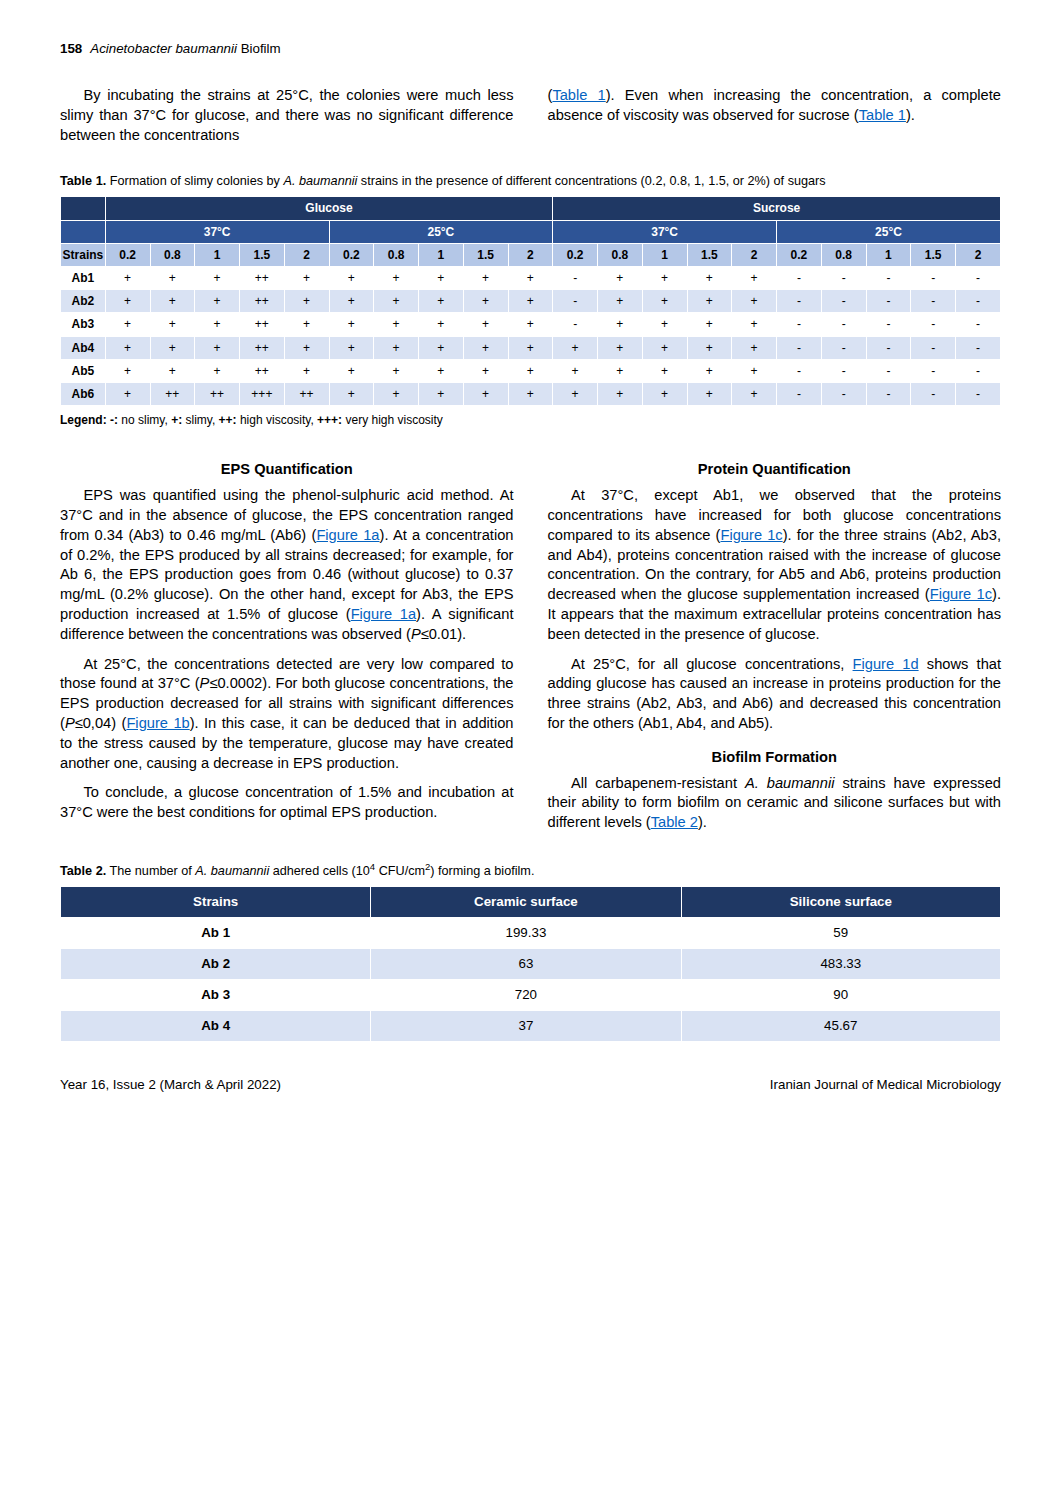158 Acinetobacter baumannii Biofilm
By incubating the strains at 25°C, the colonies were much less slimy than 37°C for glucose, and there was no significant difference between the concentrations
(Table 1). Even when increasing the concentration, a complete absence of viscosity was observed for sucrose (Table 1).
Table 1. Formation of slimy colonies by A. baumannii strains in the presence of different concentrations (0.2, 0.8, 1, 1.5, or 2%) of sugars
| | Glucose | Sucrose |
| --- | --- | --- |
| | 37°C | 25°C | 37°C | 25°C |
| Strains | 0.2 | 0.8 | 1 | 1.5 | 2 | 0.2 | 0.8 | 1 | 1.5 | 2 | 0.2 | 0.8 | 1 | 1.5 | 2 | 0.2 | 0.8 | 1 | 1.5 | 2 |
| Ab1 | + | + | + | ++ | + | + | + | + | + | + | - | + | + | + | + | - | - | - | - | - |
| Ab2 | + | + | + | ++ | + | + | + | + | + | + | - | + | + | + | + | - | - | - | - | - |
| Ab3 | + | + | + | ++ | + | + | + | + | + | + | - | + | + | + | + | - | - | - | - | - |
| Ab4 | + | + | + | ++ | + | + | + | + | + | + | + | + | + | + | + | - | - | - | - | - |
| Ab5 | + | + | + | ++ | + | + | + | + | + | + | + | + | + | + | + | - | - | - | - | - |
| Ab6 | + | ++ | ++ | +++ | ++ | + | + | + | + | + | + | + | + | + | + | - | - | - | - | - |
Legend: -: no slimy, +: slimy, ++: high viscosity, +++: very high viscosity
EPS Quantification
EPS was quantified using the phenol-sulphuric acid method. At 37°C and in the absence of glucose, the EPS concentration ranged from 0.34 (Ab3) to 0.46 mg/mL (Ab6) (Figure 1a). At a concentration of 0.2%, the EPS produced by all strains decreased; for example, for Ab 6, the EPS production goes from 0.46 (without glucose) to 0.37 mg/mL (0.2% glucose). On the other hand, except for Ab3, the EPS production increased at 1.5% of glucose (Figure 1a). A significant difference between the concentrations was observed (P≤0.01).
At 25°C, the concentrations detected are very low compared to those found at 37°C (P≤0.0002). For both glucose concentrations, the EPS production decreased for all strains with significant differences (P≤0,04) (Figure 1b). In this case, it can be deduced that in addition to the stress caused by the temperature, glucose may have created another one, causing a decrease in EPS production.
To conclude, a glucose concentration of 1.5% and incubation at 37°C were the best conditions for optimal EPS production.
Protein Quantification
At 37°C, except Ab1, we observed that the proteins concentrations have increased for both glucose concentrations compared to its absence (Figure 1c). for the three strains (Ab2, Ab3, and Ab4), proteins concentration raised with the increase of glucose concentration. On the contrary, for Ab5 and Ab6, proteins production decreased when the glucose supplementation increased (Figure 1c). It appears that the maximum extracellular proteins concentration has been detected in the presence of glucose.
At 25°C, for all glucose concentrations, Figure 1d shows that adding glucose has caused an increase in proteins production for the three strains (Ab2, Ab3, and Ab6) and decreased this concentration for the others (Ab1, Ab4, and Ab5).
Biofilm Formation
All carbapenem-resistant A. baumannii strains have expressed their ability to form biofilm on ceramic and silicone surfaces but with different levels (Table 2).
Table 2. The number of A. baumannii adhered cells (104 CFU/cm2) forming a biofilm.
| Strains | Ceramic surface | Silicone surface |
| --- | --- | --- |
| Ab 1 | 199.33 | 59 |
| Ab 2 | 63 | 483.33 |
| Ab 3 | 720 | 90 |
| Ab 4 | 37 | 45.67 |
Year 16, Issue 2 (March & April 2022)
Iranian Journal of Medical Microbiology